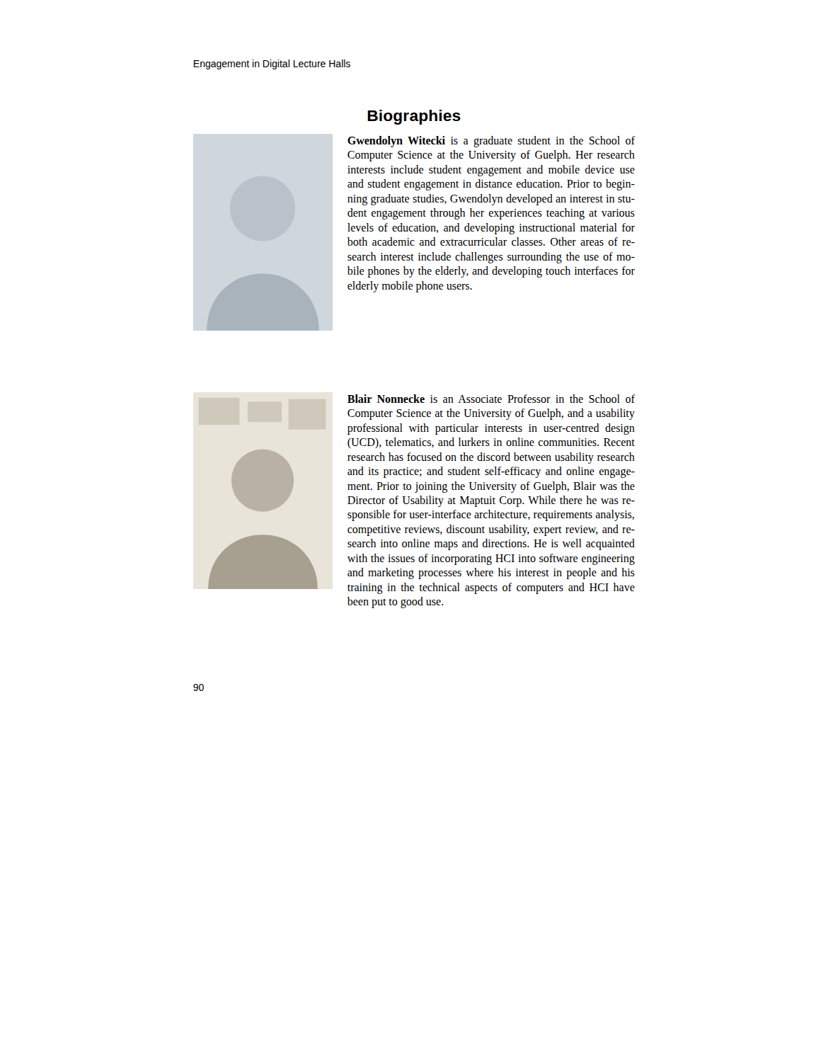Engagement in Digital Lecture Halls
Biographies
Gwendolyn Witecki is a graduate student in the School of Computer Science at the University of Guelph. Her research interests include student engagement and mobile device use and student engagement in distance education. Prior to beginning graduate studies, Gwendolyn developed an interest in student engagement through her experiences teaching at various levels of education, and developing instructional material for both academic and extracurricular classes. Other areas of research interest include challenges surrounding the use of mobile phones by the elderly, and developing touch interfaces for elderly mobile phone users.
Blair Nonnecke is an Associate Professor in the School of Computer Science at the University of Guelph, and a usability professional with particular interests in user-centred design (UCD), telematics, and lurkers in online communities. Recent research has focused on the discord between usability research and its practice; and student self-efficacy and online engagement. Prior to joining the University of Guelph, Blair was the Director of Usability at Maptuit Corp. While there he was responsible for user-interface architecture, requirements analysis, competitive reviews, discount usability, expert review, and research into online maps and directions. He is well acquainted with the issues of incorporating HCI into software engineering and marketing processes where his interest in people and his training in the technical aspects of computers and HCI have been put to good use.
90